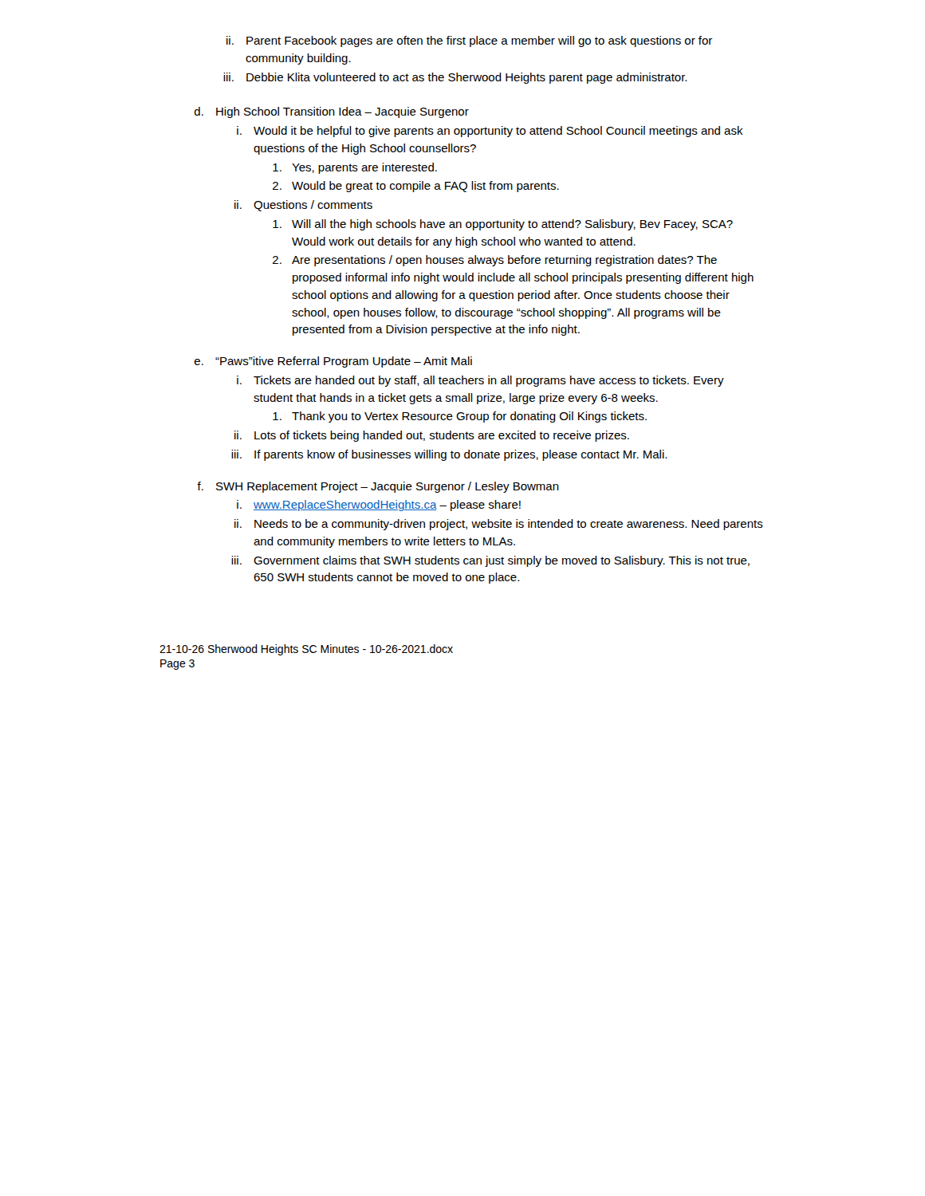Parent Facebook pages are often the first place a member will go to ask questions or for community building.
Debbie Klita volunteered to act as the Sherwood Heights parent page administrator.
High School Transition Idea – Jacquie Surgenor
Would it be helpful to give parents an opportunity to attend School Council meetings and ask questions of the High School counsellors?
Yes, parents are interested.
Would be great to compile a FAQ list from parents.
Questions / comments
Will all the high schools have an opportunity to attend? Salisbury, Bev Facey, SCA? Would work out details for any high school who wanted to attend.
Are presentations / open houses always before returning registration dates? The proposed informal info night would include all school principals presenting different high school options and allowing for a question period after. Once students choose their school, open houses follow, to discourage “school shopping”. All programs will be presented from a Division perspective at the info night.
“Paws”itive Referral Program Update – Amit Mali
Tickets are handed out by staff, all teachers in all programs have access to tickets. Every student that hands in a ticket gets a small prize, large prize every 6-8 weeks.
Thank you to Vertex Resource Group for donating Oil Kings tickets.
Lots of tickets being handed out, students are excited to receive prizes.
If parents know of businesses willing to donate prizes, please contact Mr. Mali.
SWH Replacement Project – Jacquie Surgenor / Lesley Bowman
www.ReplaceSherwoodHeights.ca – please share!
Needs to be a community-driven project, website is intended to create awareness. Need parents and community members to write letters to MLAs.
Government claims that SWH students can just simply be moved to Salisbury. This is not true, 650 SWH students cannot be moved to one place.
21-10-26 Sherwood Heights SC Minutes - 10-26-2021.docx
Page 3